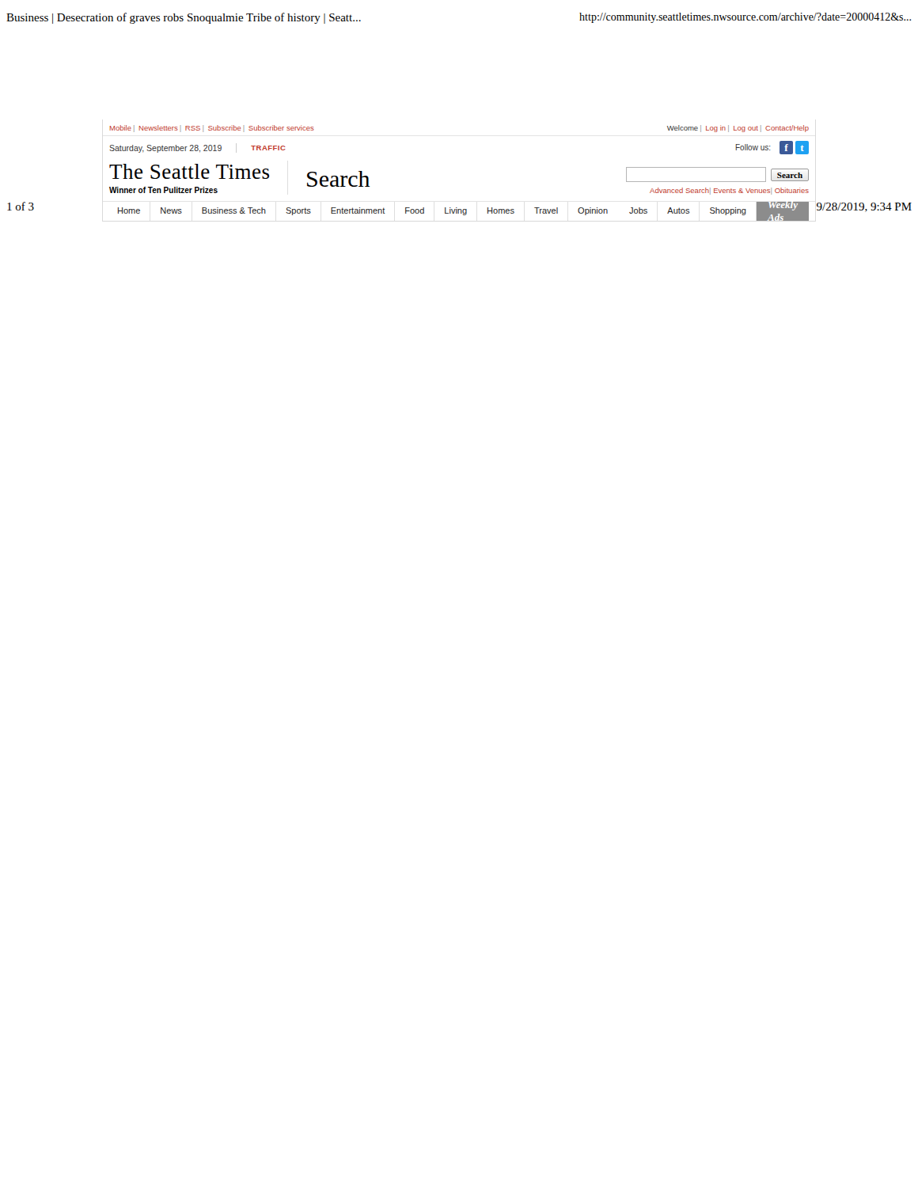Business | Desecration of graves robs Snoqualmie Tribe of history | Seatt...
http://community.seattletimes.nwsource.com/archive/?date=20000412&s...
Mobile| Newsletters| RSS| Subscribe| Subscriber services
Welcome| Log in| Log out| Contact/Help
Saturday, September 28, 2019
TRAFFIC
Follow us: f t
The Seattle Times
Winner of Ten Pulitzer Prizes
Search
Search
Advanced Search| Events & Venues| Obituaries
Home News Business & Tech Sports Entertainment Food Living Homes Travel Opinion Jobs Autos Shopping
Weekly Ads
1 of 3
9/28/2019, 9:34 PM